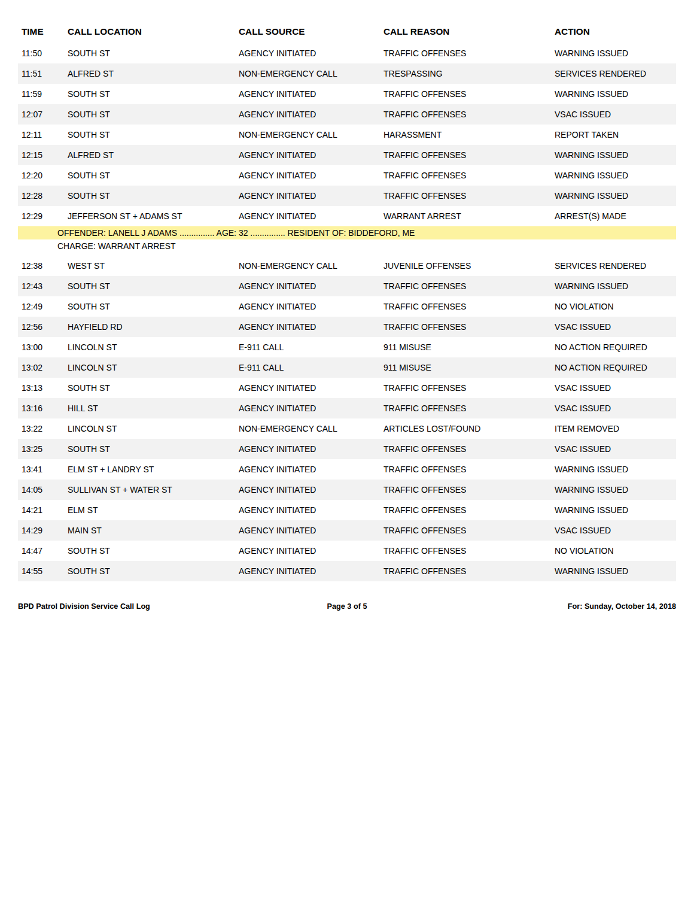| TIME | CALL LOCATION | CALL SOURCE | CALL REASON | ACTION |
| --- | --- | --- | --- | --- |
| 11:50 | SOUTH ST | AGENCY INITIATED | TRAFFIC OFFENSES | WARNING ISSUED |
| 11:51 | ALFRED ST | NON-EMERGENCY CALL | TRESPASSING | SERVICES RENDERED |
| 11:59 | SOUTH ST | AGENCY INITIATED | TRAFFIC OFFENSES | WARNING ISSUED |
| 12:07 | SOUTH ST | AGENCY INITIATED | TRAFFIC OFFENSES | VSAC ISSUED |
| 12:11 | SOUTH ST | NON-EMERGENCY CALL | HARASSMENT | REPORT TAKEN |
| 12:15 | ALFRED ST | AGENCY INITIATED | TRAFFIC OFFENSES | WARNING ISSUED |
| 12:20 | SOUTH ST | AGENCY INITIATED | TRAFFIC OFFENSES | WARNING ISSUED |
| 12:28 | SOUTH ST | AGENCY INITIATED | TRAFFIC OFFENSES | WARNING ISSUED |
| 12:29 | JEFFERSON ST + ADAMS ST | AGENCY INITIATED | WARRANT ARREST | ARREST(S) MADE |
| OFFENDER: LANELL J ADAMS ............... AGE: 32 ............... RESIDENT OF: BIDDEFORD, ME |
| CHARGE: WARRANT ARREST |
| 12:38 | WEST ST | NON-EMERGENCY CALL | JUVENILE OFFENSES | SERVICES RENDERED |
| 12:43 | SOUTH ST | AGENCY INITIATED | TRAFFIC OFFENSES | WARNING ISSUED |
| 12:49 | SOUTH ST | AGENCY INITIATED | TRAFFIC OFFENSES | NO VIOLATION |
| 12:56 | HAYFIELD RD | AGENCY INITIATED | TRAFFIC OFFENSES | VSAC ISSUED |
| 13:00 | LINCOLN ST | E-911 CALL | 911 MISUSE | NO ACTION REQUIRED |
| 13:02 | LINCOLN ST | E-911 CALL | 911 MISUSE | NO ACTION REQUIRED |
| 13:13 | SOUTH ST | AGENCY INITIATED | TRAFFIC OFFENSES | VSAC ISSUED |
| 13:16 | HILL ST | AGENCY INITIATED | TRAFFIC OFFENSES | VSAC ISSUED |
| 13:22 | LINCOLN ST | NON-EMERGENCY CALL | ARTICLES LOST/FOUND | ITEM REMOVED |
| 13:25 | SOUTH ST | AGENCY INITIATED | TRAFFIC OFFENSES | VSAC ISSUED |
| 13:41 | ELM ST + LANDRY ST | AGENCY INITIATED | TRAFFIC OFFENSES | WARNING ISSUED |
| 14:05 | SULLIVAN ST + WATER ST | AGENCY INITIATED | TRAFFIC OFFENSES | WARNING ISSUED |
| 14:21 | ELM ST | AGENCY INITIATED | TRAFFIC OFFENSES | WARNING ISSUED |
| 14:29 | MAIN ST | AGENCY INITIATED | TRAFFIC OFFENSES | VSAC ISSUED |
| 14:47 | SOUTH ST | AGENCY INITIATED | TRAFFIC OFFENSES | NO VIOLATION |
| 14:55 | SOUTH ST | AGENCY INITIATED | TRAFFIC OFFENSES | WARNING ISSUED |
BPD Patrol Division Service Call Log
Page 3 of 5
For: Sunday, October 14, 2018